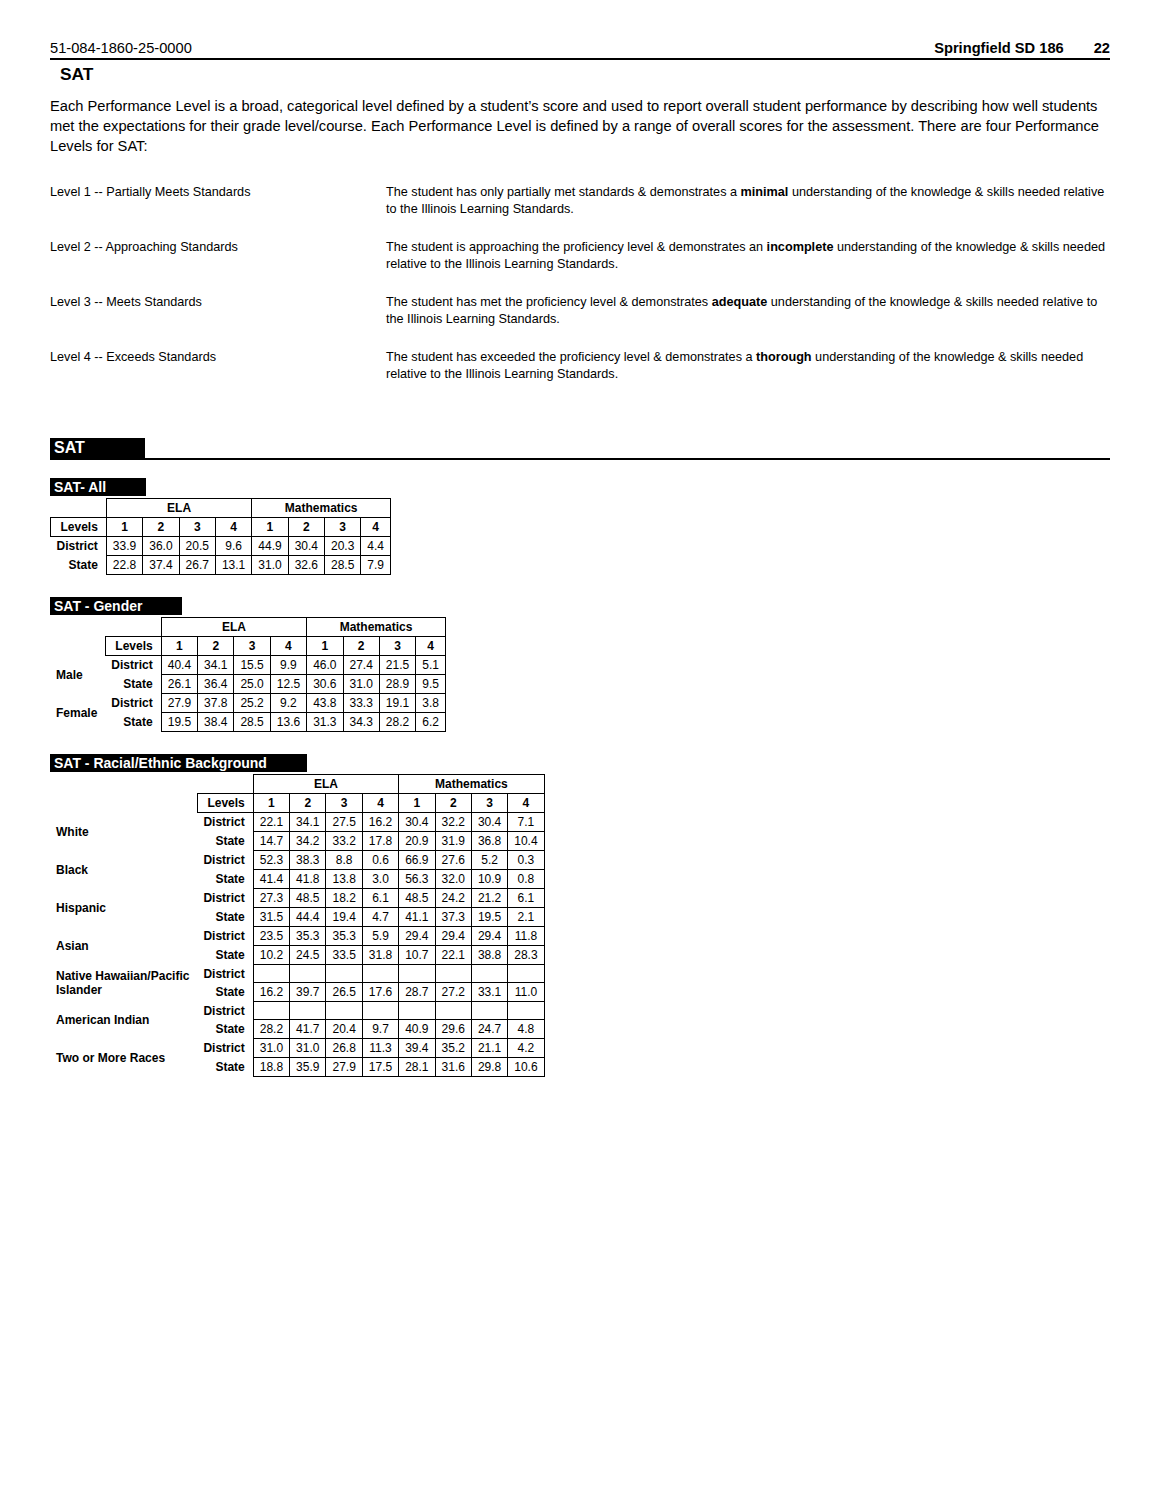51-084-1860-25-0000 Springfield SD 18622
SAT
Each Performance Level is a broad, categorical level defined by a student’s score and used to report overall student performance by describing how well students met the expectations for their grade level/course. Each Performance Level is defined by a range of overall scores for the assessment. There are four Performance Levels for SAT:
| Level 1 -- Partially Meets Standards | The student has only partially met standards & demonstrates a minimal understanding of the knowledge & skills needed relative to the Illinois Learning Standards. |
| Level 2 -- Approaching Standards | The student is approaching the proficiency level & demonstrates an incomplete understanding of the knowledge & skills needed relative to the Illinois Learning Standards. |
| Level 3 -- Meets Standards | The student has met the proficiency level & demonstrates adequate understanding of the knowledge & skills needed relative to the Illinois Learning Standards. |
| Level 4 -- Exceeds Standards | The student has exceeded the proficiency level & demonstrates a thorough understanding of the knowledge & skills needed relative to the Illinois Learning Standards. |
SAT
SAT- All
| | ELA | Mathematics |
| --- | --- | --- |
| Levels | 1 | 2 | 3 | 4 | 1 | 2 | 3 | 4 |
| District | 33.9 | 36.0 | 20.5 | 9.6 | 44.9 | 30.4 | 20.3 | 4.4 |
| State | 22.8 | 37.4 | 26.7 | 13.1 | 31.0 | 32.6 | 28.5 | 7.9 |
SAT - Gender
| | | ELA | Mathematics |
| --- | --- | --- | --- |
| | Levels | 1 | 2 | 3 | 4 | 1 | 2 | 3 | 4 |
| Male | District | 40.4 | 34.1 | 15.5 | 9.9 | 46.0 | 27.4 | 21.5 | 5.1 |
| State | 26.1 | 36.4 | 25.0 | 12.5 | 30.6 | 31.0 | 28.9 | 9.5 |
| Female | District | 27.9 | 37.8 | 25.2 | 9.2 | 43.8 | 33.3 | 19.1 | 3.8 |
| State | 19.5 | 38.4 | 28.5 | 13.6 | 31.3 | 34.3 | 28.2 | 6.2 |
SAT - Racial/Ethnic Background
| | | ELA | Mathematics |
| --- | --- | --- | --- |
| | Levels | 1 | 2 | 3 | 4 | 1 | 2 | 3 | 4 |
| White | District | 22.1 | 34.1 | 27.5 | 16.2 | 30.4 | 32.2 | 30.4 | 7.1 |
| State | 14.7 | 34.2 | 33.2 | 17.8 | 20.9 | 31.9 | 36.8 | 10.4 |
| Black | District | 52.3 | 38.3 | 8.8 | 0.6 | 66.9 | 27.6 | 5.2 | 0.3 |
| State | 41.4 | 41.8 | 13.8 | 3.0 | 56.3 | 32.0 | 10.9 | 0.8 |
| Hispanic | District | 27.3 | 48.5 | 18.2 | 6.1 | 48.5 | 24.2 | 21.2 | 6.1 |
| State | 31.5 | 44.4 | 19.4 | 4.7 | 41.1 | 37.3 | 19.5 | 2.1 |
| Asian | District | 23.5 | 35.3 | 35.3 | 5.9 | 29.4 | 29.4 | 29.4 | 11.8 |
| State | 10.2 | 24.5 | 33.5 | 31.8 | 10.7 | 22.1 | 38.8 | 28.3 |
| Native Hawaiian/Pacific Islander | District | | | | | | | | |
| State | 16.2 | 39.7 | 26.5 | 17.6 | 28.7 | 27.2 | 33.1 | 11.0 |
| American Indian | District | | | | | | | | |
| State | 28.2 | 41.7 | 20.4 | 9.7 | 40.9 | 29.6 | 24.7 | 4.8 |
| Two or More Races | District | 31.0 | 31.0 | 26.8 | 11.3 | 39.4 | 35.2 | 21.1 | 4.2 |
| State | 18.8 | 35.9 | 27.9 | 17.5 | 28.1 | 31.6 | 29.8 | 10.6 |